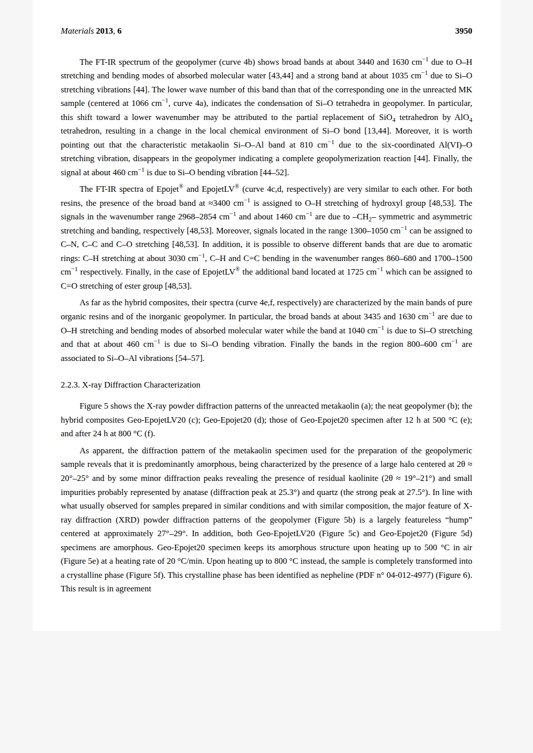Materials 2013, 6 3950
The FT-IR spectrum of the geopolymer (curve 4b) shows broad bands at about 3440 and 1630 cm−1 due to O–H stretching and bending modes of absorbed molecular water [43,44] and a strong band at about 1035 cm−1 due to Si–O stretching vibrations [44]. The lower wave number of this band than that of the corresponding one in the unreacted MK sample (centered at 1066 cm−1, curve 4a), indicates the condensation of Si–O tetrahedra in geopolymer. In particular, this shift toward a lower wavenumber may be attributed to the partial replacement of SiO4 tetrahedron by AlO4 tetrahedron, resulting in a change in the local chemical environment of Si–O bond [13,44]. Moreover, it is worth pointing out that the characteristic metakaolin Si–O–Al band at 810 cm−1 due to the six-coordinated Al(VI)–O stretching vibration, disappears in the geopolymer indicating a complete geopolymerization reaction [44]. Finally, the signal at about 460 cm−1 is due to Si–O bending vibration [44–52].
The FT-IR spectra of Epojet® and EpojetLV® (curve 4c,d, respectively) are very similar to each other. For both resins, the presence of the broad band at ≈3400 cm−1 is assigned to O–H stretching of hydroxyl group [48,53]. The signals in the wavenumber range 2968–2854 cm−1 and about 1460 cm−1 are due to –CH2– symmetric and asymmetric stretching and banding, respectively [48,53]. Moreover, signals located in the range 1300–1050 cm−1 can be assigned to C–N, C–C and C–O stretching [48,53]. In addition, it is possible to observe different bands that are due to aromatic rings: C–H stretching at about 3030 cm−1, C–H and C=C bending in the wavenumber ranges 860–680 and 1700–1500 cm−1 respectively. Finally, in the case of EpojetLV® the additional band located at 1725 cm−1 which can be assigned to C=O stretching of ester group [48,53].
As far as the hybrid composites, their spectra (curve 4e,f, respectively) are characterized by the main bands of pure organic resins and of the inorganic geopolymer. In particular, the broad bands at about 3435 and 1630 cm−1 are due to O–H stretching and bending modes of absorbed molecular water while the band at 1040 cm−1 is due to Si–O stretching and that at about 460 cm−1 is due to Si–O bending vibration. Finally the bands in the region 800–600 cm−1 are associated to Si–O–Al vibrations [54–57].
2.2.3. X-ray Diffraction Characterization
Figure 5 shows the X-ray powder diffraction patterns of the unreacted metakaolin (a); the neat geopolymer (b); the hybrid composites Geo-EpojetLV20 (c); Geo-Epojet20 (d); those of Geo-Epojet20 specimen after 12 h at 500 °C (e); and after 24 h at 800 °C (f).
As apparent, the diffraction pattern of the metakaolin specimen used for the preparation of the geopolymeric sample reveals that it is predominantly amorphous, being characterized by the presence of a large halo centered at 2θ ≈ 20°–25° and by some minor diffraction peaks revealing the presence of residual kaolinite (2θ ≈ 19°–21°) and small impurities probably represented by anatase (diffraction peak at 25.3°) and quartz (the strong peak at 27.5°). In line with what usually observed for samples prepared in similar conditions and with similar composition, the major feature of X-ray diffraction (XRD) powder diffraction patterns of the geopolymer (Figure 5b) is a largely featureless “hump” centered at approximately 27°–29°. In addition, both Geo-EpojetLV20 (Figure 5c) and Geo-Epojet20 (Figure 5d) specimens are amorphous. Geo-Epojet20 specimen keeps its amorphous structure upon heating up to 500 °C in air (Figure 5e) at a heating rate of 20 °C/min. Upon heating up to 800 °C instead, the sample is completely transformed into a crystalline phase (Figure 5f). This crystalline phase has been identified as nepheline (PDF n° 04-012-4977) (Figure 6). This result is in agreement